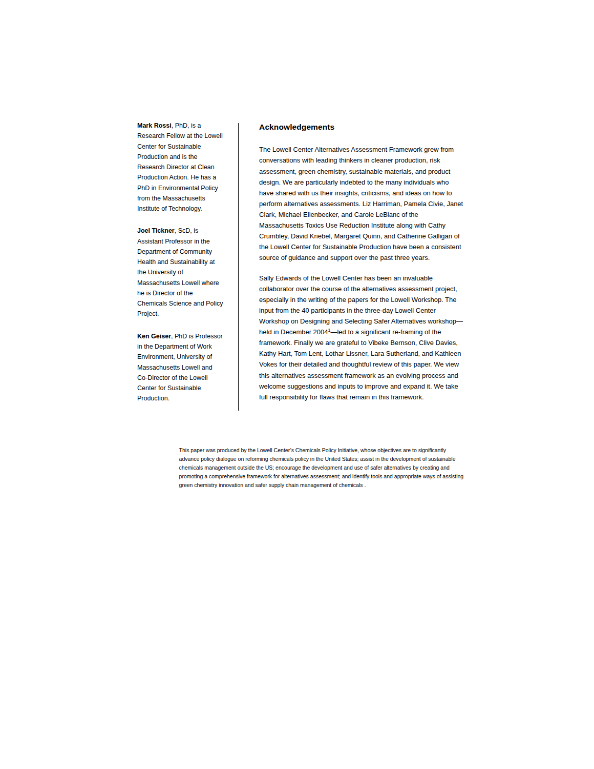Mark Rossi, PhD, is a Research Fellow at the Lowell Center for Sustainable Production and is the Research Director at Clean Production Action. He has a PhD in Environmental Policy from the Massachusetts Institute of Technology.
Joel Tickner, ScD, is Assistant Professor in the Department of Community Health and Sustainability at the University of Massachusetts Lowell where he is Director of the Chemicals Science and Policy Project.
Ken Geiser, PhD is Professor in the Department of Work Environment, University of Massachusetts Lowell and Co-Director of the Lowell Center for Sustainable Production.
Acknowledgements
The Lowell Center Alternatives Assessment Framework grew from conversations with leading thinkers in cleaner production, risk assessment, green chemistry, sustainable materials, and product design. We are particularly indebted to the many individuals who have shared with us their insights, criticisms, and ideas on how to perform alternatives assessments. Liz Harriman, Pamela Civie, Janet Clark, Michael Ellenbecker, and Carole LeBlanc of the Massachusetts Toxics Use Reduction Institute along with Cathy Crumbley, David Kriebel, Margaret Quinn, and Catherine Galligan of the Lowell Center for Sustainable Production have been a consistent source of guidance and support over the past three years.
Sally Edwards of the Lowell Center has been an invaluable collaborator over the course of the alternatives assessment project, especially in the writing of the papers for the Lowell Workshop. The input from the 40 participants in the three-day Lowell Center Workshop on Designing and Selecting Safer Alternatives workshop—held in December 20041—led to a significant re-framing of the framework. Finally we are grateful to Vibeke Bernson, Clive Davies, Kathy Hart, Tom Lent, Lothar Lissner, Lara Sutherland, and Kathleen Vokes for their detailed and thoughtful review of this paper. We view this alternatives assessment framework as an evolving process and welcome suggestions and inputs to improve and expand it. We take full responsibility for flaws that remain in this framework.
This paper was produced by the Lowell Center’s Chemicals Policy Initiative, whose objectives are to significantly advance policy dialogue on reforming chemicals policy in the United States; assist in the development of sustainable chemicals management outside the US; encourage the development and use of safer alternatives by creating and promoting a comprehensive framework for alternatives assessment; and identify tools and appropriate ways of assisting green chemistry innovation and safer supply chain management of chemicals .